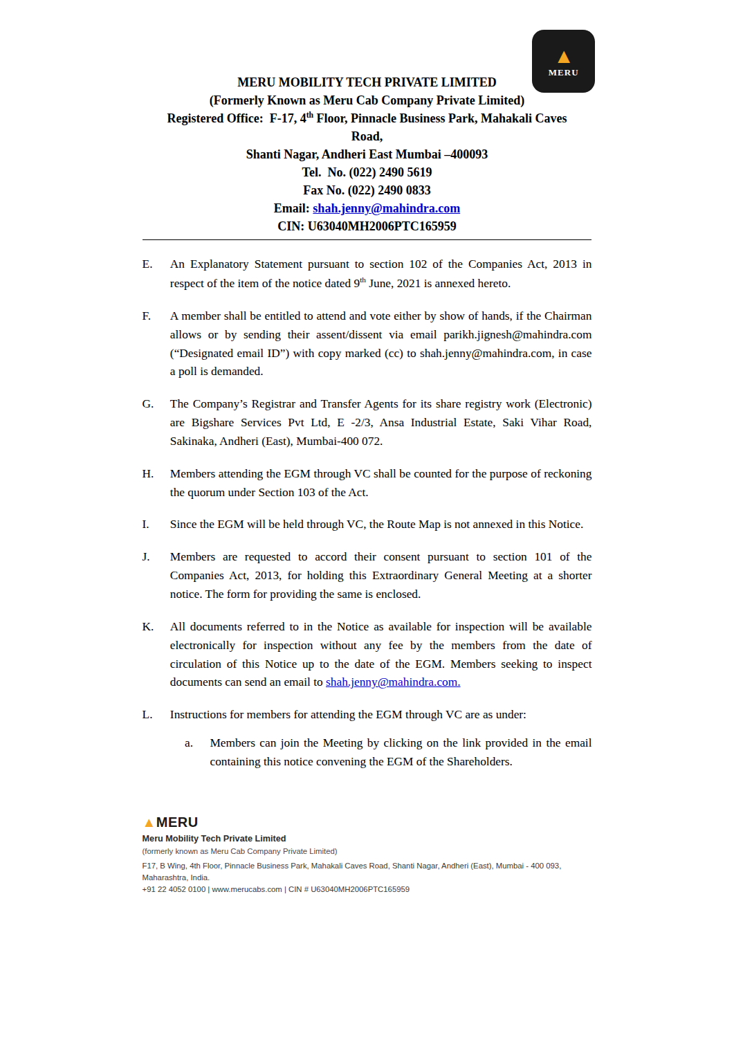▲ MERU
MERU MOBILITY TECH PRIVATE LIMITED (Formerly Known as Meru Cab Company Private Limited) Registered Office: F-17, 4th Floor, Pinnacle Business Park, Mahakali Caves Road, Shanti Nagar, Andheri East Mumbai –400093 Tel. No. (022) 2490 5619 Fax No. (022) 2490 0833 Email: shah.jenny@mahindra.com CIN: U63040MH2006PTC165959
E. An Explanatory Statement pursuant to section 102 of the Companies Act, 2013 in respect of the item of the notice dated 9th June, 2021 is annexed hereto.
F. A member shall be entitled to attend and vote either by show of hands, if the Chairman allows or by sending their assent/dissent via email parikh.jignesh@mahindra.com (“Designated email ID”) with copy marked (cc) to shah.jenny@mahindra.com, in case a poll is demanded.
G. The Company’s Registrar and Transfer Agents for its share registry work (Electronic) are Bigshare Services Pvt Ltd, E -2/3, Ansa Industrial Estate, Saki Vihar Road, Sakinaka, Andheri (East), Mumbai-400 072.
H. Members attending the EGM through VC shall be counted for the purpose of reckoning the quorum under Section 103 of the Act.
I. Since the EGM will be held through VC, the Route Map is not annexed in this Notice.
J. Members are requested to accord their consent pursuant to section 101 of the Companies Act, 2013, for holding this Extraordinary General Meeting at a shorter notice. The form for providing the same is enclosed.
K. All documents referred to in the Notice as available for inspection will be available electronically for inspection without any fee by the members from the date of circulation of this Notice up to the date of the EGM. Members seeking to inspect documents can send an email to shah.jenny@mahindra.com.
L. Instructions for members for attending the EGM through VC are as under:
a. Members can join the Meeting by clicking on the link provided in the email containing this notice convening the EGM of the Shareholders.
▲MERU
Meru Mobility Tech Private Limited
(formerly known as Meru Cab Company Private Limited)
F17, B Wing, 4th Floor, Pinnacle Business Park, Mahakali Caves Road, Shanti Nagar, Andheri (East), Mumbai - 400 093, Maharashtra, India.
+91 22 4052 0100 | www.merucabs.com | CIN # U63040MH2006PTC165959